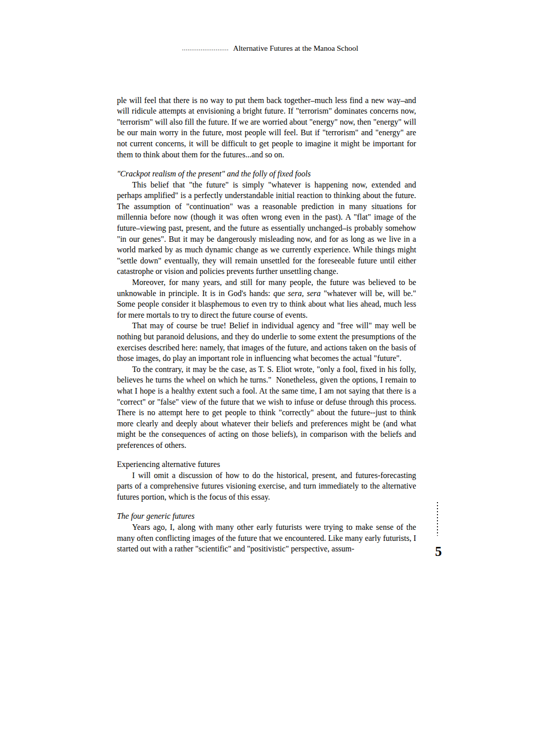......................... Alternative Futures at the Manoa School
ple will feel that there is no way to put them back together–much less find a new way–and will ridicule attempts at envisioning a bright future. If "terrorism" dominates concerns now, "terrorism" will also fill the future. If we are worried about "energy" now, then "energy" will be our main worry in the future, most people will feel. But if "terrorism" and "energy" are not current concerns, it will be difficult to get people to imagine it might be important for them to think about them for the futures...and so on.
"Crackpot realism of the present" and the folly of fixed fools
This belief that "the future" is simply "whatever is happening now, extended and perhaps amplified" is a perfectly understandable initial reaction to thinking about the future. The assumption of "continuation" was a reasonable prediction in many situations for millennia before now (though it was often wrong even in the past). A "flat" image of the future–viewing past, present, and the future as essentially unchanged–is probably somehow "in our genes". But it may be dangerously misleading now, and for as long as we live in a world marked by as much dynamic change as we currently experience. While things might "settle down" eventually, they will remain unsettled for the foreseeable future until either catastrophe or vision and policies prevents further unsettling change.
Moreover, for many years, and still for many people, the future was believed to be unknowable in principle. It is in God's hands: que sera, sera "whatever will be, will be." Some people consider it blasphemous to even try to think about what lies ahead, much less for mere mortals to try to direct the future course of events.
That may of course be true! Belief in individual agency and "free will" may well be nothing but paranoid delusions, and they do underlie to some extent the presumptions of the exercises described here: namely, that images of the future, and actions taken on the basis of those images, do play an important role in influencing what becomes the actual "future".
To the contrary, it may be the case, as T. S. Eliot wrote, "only a fool, fixed in his folly, believes he turns the wheel on which he turns." Nonetheless, given the options, I remain to what I hope is a healthy extent such a fool. At the same time, I am not saying that there is a "correct" or "false" view of the future that we wish to infuse or defuse through this process. There is no attempt here to get people to think "correctly" about the future--just to think more clearly and deeply about whatever their beliefs and preferences might be (and what might be the consequences of acting on those beliefs), in comparison with the beliefs and preferences of others.
Experiencing alternative futures
I will omit a discussion of how to do the historical, present, and futures-forecasting parts of a comprehensive futures visioning exercise, and turn immediately to the alternative futures portion, which is the focus of this essay.
The four generic futures
Years ago, I, along with many other early futurists were trying to make sense of the many often conflicting images of the future that we encountered. Like many early futurists, I started out with a rather "scientific" and "positivistic" perspective, assum-
5